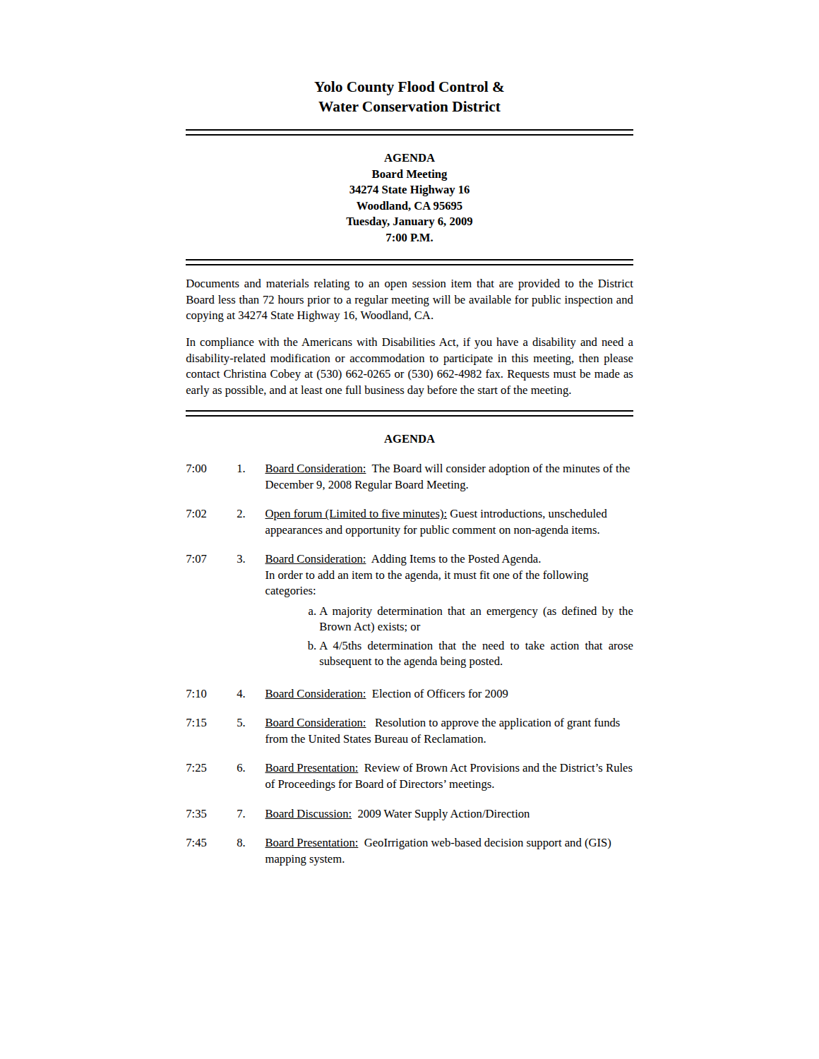Yolo County Flood Control &
Water Conservation District
AGENDA Board Meeting 34274 State Highway 16 Woodland, CA 95695 Tuesday, January 6, 2009 7:00 P.M.
Documents and materials relating to an open session item that are provided to the District Board less than 72 hours prior to a regular meeting will be available for public inspection and copying at 34274 State Highway 16, Woodland, CA.
In compliance with the Americans with Disabilities Act, if you have a disability and need a disability-related modification or accommodation to participate in this meeting, then please contact Christina Cobey at (530) 662-0265 or (530) 662-4982 fax. Requests must be made as early as possible, and at least one full business day before the start of the meeting.
AGENDA
| 7:00 | 1. | Board Consideration: The Board will consider adoption of the minutes of the December 9, 2008 Regular Board Meeting. |
| 7:02 | 2. | Open forum (Limited to five minutes): Guest introductions, unscheduled appearances and opportunity for public comment on non-agenda items. |
| 7:07 | 3. | Board Consideration: Adding Items to the Posted Agenda. In order to add an item to the agenda, it must fit one of the following categories: A majority determination that an emergency (as defined by the Brown Act) exists; or A 4/5ths determination that the need to take action that arose subsequent to the agenda being posted. |
| 7:10 | 4. | Board Consideration: Election of Officers for 2009 |
| 7:15 | 5. | Board Consideration: Resolution to approve the application of grant funds from the United States Bureau of Reclamation. |
| 7:25 | 6. | Board Presentation: Review of Brown Act Provisions and the District’s Rules of Proceedings for Board of Directors’ meetings. |
| 7:35 | 7. | Board Discussion: 2009 Water Supply Action/Direction |
| 7:45 | 8. | Board Presentation: GeoIrrigation web-based decision support and (GIS) mapping system. |